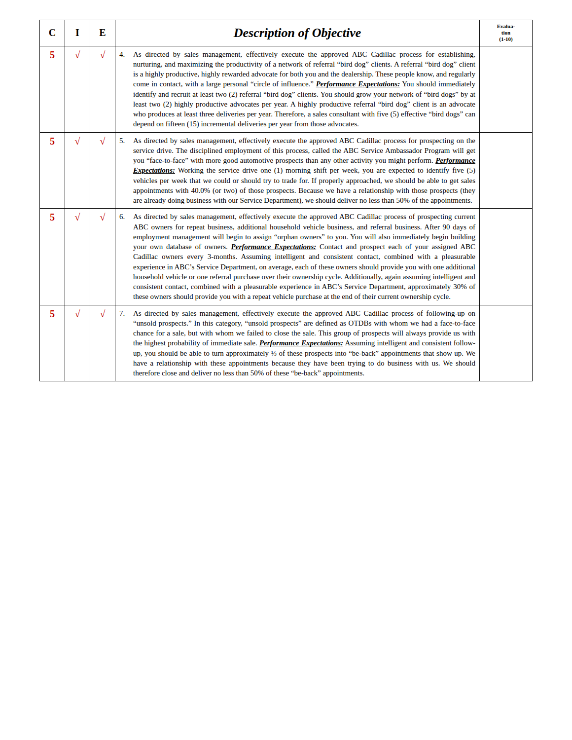| C | I | E | Description of Objective | Evalua- tion (1-10) |
| --- | --- | --- | --- | --- |
| 5 | √ | √ | 4. As directed by sales management, effectively execute the approved ABC Cadillac process for establishing, nurturing, and maximizing the productivity of a network of referral “bird dog” clients. A referral “bird dog” client is a highly productive, highly rewarded advocate for both you and the dealership. These people know, and regularly come in contact, with a large personal “circle of influence.” Performance Expectations: You should immediately identify and recruit at least two (2) referral “bird dog” clients. You should grow your network of “bird dogs” by at least two (2) highly productive advocates per year. A highly productive referral “bird dog” client is an advocate who produces at least three deliveries per year. Therefore, a sales consultant with five (5) effective “bird dogs” can depend on fifteen (15) incremental deliveries per year from those advocates. | |
| 5 | √ | √ | 5. As directed by sales management, effectively execute the approved ABC Cadillac process for prospecting on the service drive. The disciplined employment of this process, called the ABC Service Ambassador Program will get you “face-to-face” with more good automotive prospects than any other activity you might perform. Performance Expectations: Working the service drive one (1) morning shift per week, you are expected to identify five (5) vehicles per week that we could or should try to trade for. If properly approached, we should be able to get sales appointments with 40.0% (or two) of those prospects. Because we have a relationship with those prospects (they are already doing business with our Service Department), we should deliver no less than 50% of the appointments. | |
| 5 | √ | √ | 6. As directed by sales management, effectively execute the approved ABC Cadillac process of prospecting current ABC owners for repeat business, additional household vehicle business, and referral business. After 90 days of employment management will begin to assign “orphan owners” to you. You will also immediately begin building your own database of owners. Performance Expectations: Contact and prospect each of your assigned ABC Cadillac owners every 3-months. Assuming intelligent and consistent contact, combined with a pleasurable experience in ABC’s Service Department, on average, each of these owners should provide you with one additional household vehicle or one referral purchase over their ownership cycle. Additionally, again assuming intelligent and consistent contact, combined with a pleasurable experience in ABC’s Service Department, approximately 30% of these owners should provide you with a repeat vehicle purchase at the end of their current ownership cycle. | |
| 5 | √ | √ | 7. As directed by sales management, effectively execute the approved ABC Cadillac process of following-up on “unsold prospects.” In this category, “unsold prospects” are defined as OTDBs with whom we had a face-to-face chance for a sale, but with whom we failed to close the sale. This group of prospects will always provide us with the highest probability of immediate sale. Performance Expectations: Assuming intelligent and consistent follow-up, you should be able to turn approximately ⅓ of these prospects into “be-back” appointments that show up. We have a relationship with these appointments because they have been trying to do business with us. We should therefore close and deliver no less than 50% of these “be-back” appointments. | |